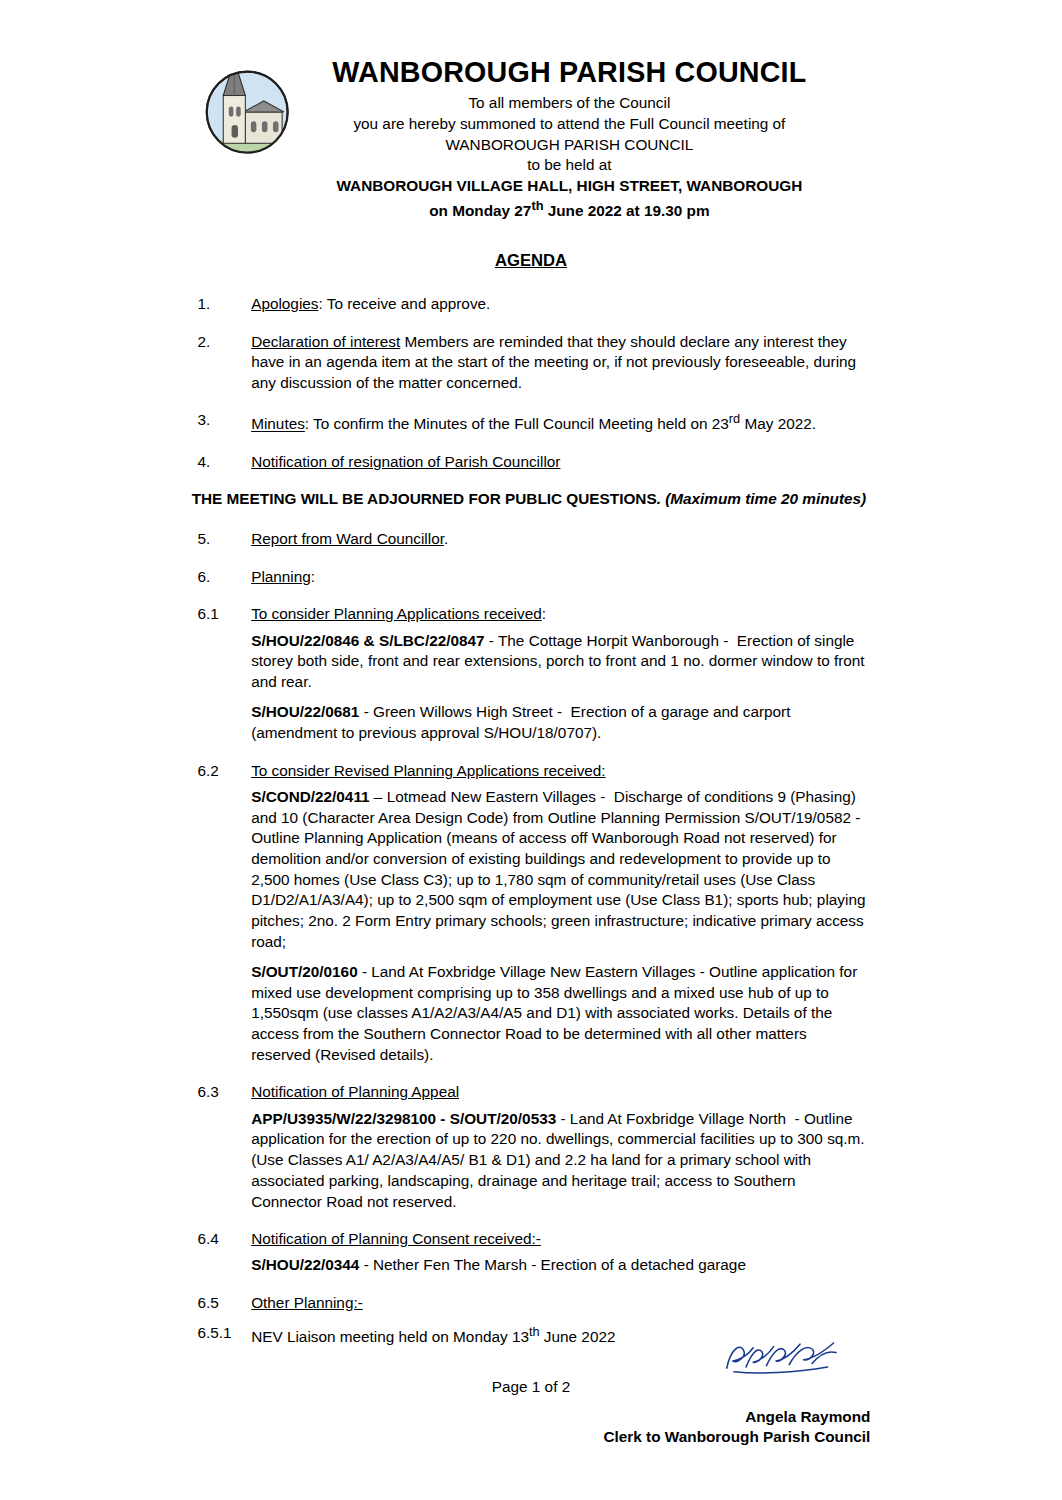WANBOROUGH PARISH COUNCIL
To all members of the Council
you are hereby summoned to attend the Full Council meeting of WANBOROUGH PARISH COUNCIL
to be held at
WANBOROUGH VILLAGE HALL, HIGH STREET, WANBOROUGH
on Monday 27th June 2022 at 19.30 pm
AGENDA
1.
Apologies: To receive and approve.
2.
Declaration of interest Members are reminded that they should declare any interest they have in an agenda item at the start of the meeting or, if not previously foreseeable, during any discussion of the matter concerned.
3.
Minutes: To confirm the Minutes of the Full Council Meeting held on 23rd May 2022.
4.
Notification of resignation of Parish Councillor
THE MEETING WILL BE ADJOURNED FOR PUBLIC QUESTIONS. (Maximum time 20 minutes)
5.
Report from Ward Councillor.
6.
Planning:
6.1
To consider Planning Applications received:
S/HOU/22/0846 & S/LBC/22/0847 - The Cottage Horpit Wanborough - Erection of single storey both side, front and rear extensions, porch to front and 1 no. dormer window to front and rear.
S/HOU/22/0681 - Green Willows High Street - Erection of a garage and carport (amendment to previous approval S/HOU/18/0707).
6.2
To consider Revised Planning Applications received:
S/COND/22/0411 – Lotmead New Eastern Villages - Discharge of conditions 9 (Phasing) and 10 (Character Area Design Code) from Outline Planning Permission S/OUT/19/0582 - Outline Planning Application (means of access off Wanborough Road not reserved) for demolition and/or conversion of existing buildings and redevelopment to provide up to 2,500 homes (Use Class C3); up to 1,780 sqm of community/retail uses (Use Class D1/D2/A1/A3/A4); up to 2,500 sqm of employment use (Use Class B1); sports hub; playing pitches; 2no. 2 Form Entry primary schools; green infrastructure; indicative primary access road;
S/OUT/20/0160 - Land At Foxbridge Village New Eastern Villages - Outline application for mixed use development comprising up to 358 dwellings and a mixed use hub of up to 1,550sqm (use classes A1/A2/A3/A4/A5 and D1) with associated works. Details of the access from the Southern Connector Road to be determined with all other matters reserved (Revised details).
6.3
Notification of Planning Appeal
APP/U3935/W/22/3298100 - S/OUT/20/0533 - Land At Foxbridge Village North - Outline application for the erection of up to 220 no. dwellings, commercial facilities up to 300 sq.m. (Use Classes A1/ A2/A3/A4/A5/ B1 & D1) and 2.2 ha land for a primary school with associated parking, landscaping, drainage and heritage trail; access to Southern Connector Road not reserved.
6.4
Notification of Planning Consent received:-
S/HOU/22/0344 - Nether Fen The Marsh - Erection of a detached garage
6.5
Other Planning:-
6.5.1
NEV Liaison meeting held on Monday 13th June 2022
Page 1 of 2
Angela Raymond
Clerk to Wanborough Parish Council